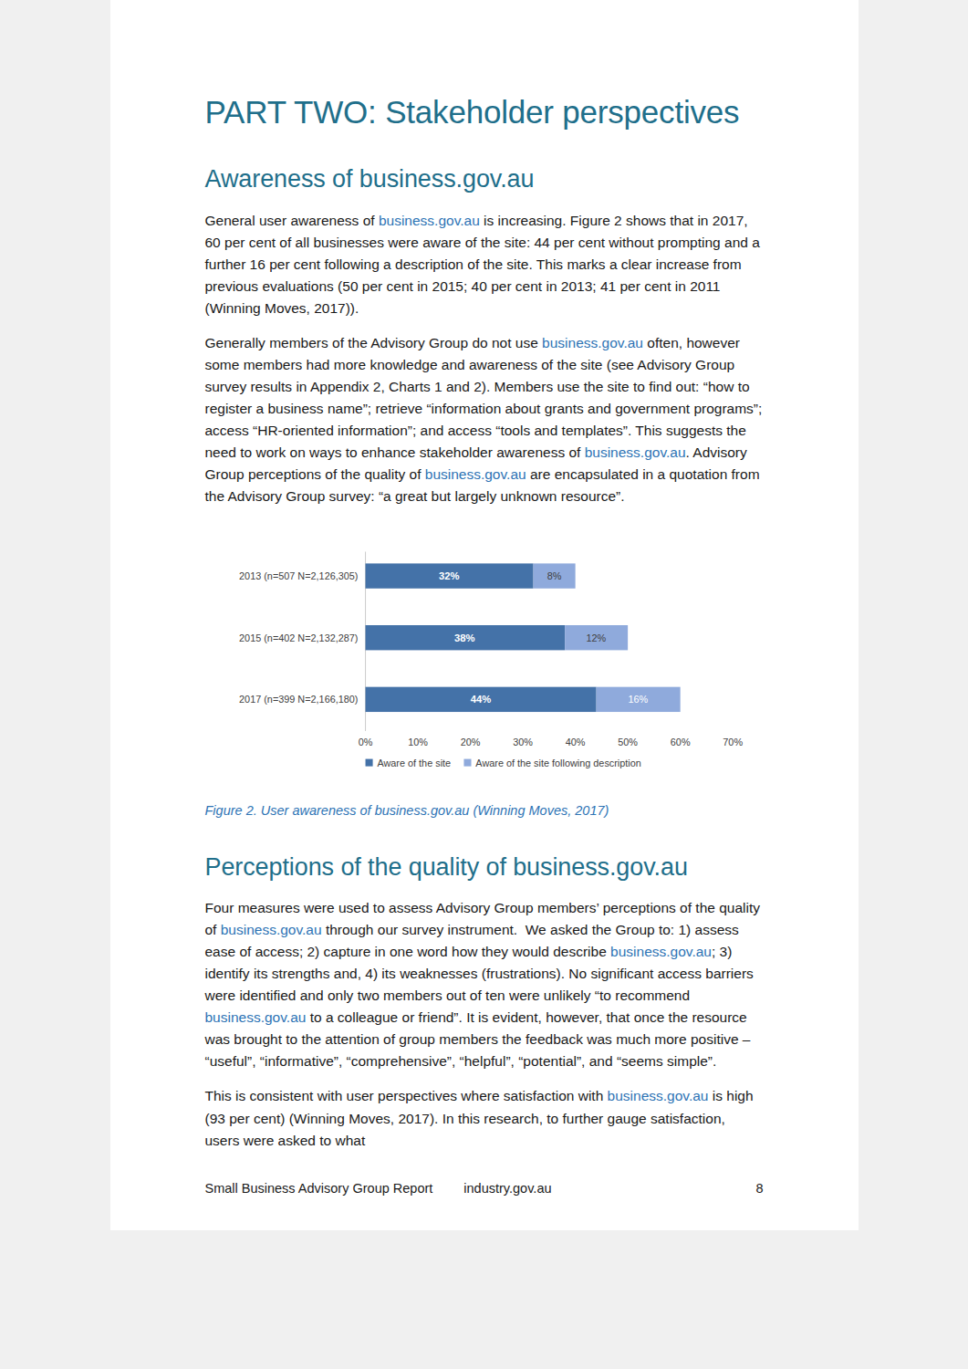PART TWO: Stakeholder perspectives
Awareness of business.gov.au
General user awareness of business.gov.au is increasing. Figure 2 shows that in 2017, 60 per cent of all businesses were aware of the site: 44 per cent without prompting and a further 16 per cent following a description of the site. This marks a clear increase from previous evaluations (50 per cent in 2015; 40 per cent in 2013; 41 per cent in 2011 (Winning Moves, 2017)).
Generally members of the Advisory Group do not use business.gov.au often, however some members had more knowledge and awareness of the site (see Advisory Group survey results in Appendix 2, Charts 1 and 2). Members use the site to find out: “how to register a business name”; retrieve “information about grants and government programs”; access “HR-oriented information”; and access “tools and templates”. This suggests the need to work on ways to enhance stakeholder awareness of business.gov.au. Advisory Group perceptions of the quality of business.gov.au are encapsulated in a quotation from the Advisory Group survey: “a great but largely unknown resource”.
2013 (n=507 N=2,126,305) 2015 (n=402 N=2,132,287) 2017 (n=399 N=2,166,180) 32% 8% 38% 12% 44% 16% 0% 10% 20% 30% 40% 50% 60% 70% Aware of the site Aware of the site following description
Figure 2. User awareness of business.gov.au (Winning Moves, 2017)
Perceptions of the quality of business.gov.au
Four measures were used to assess Advisory Group members’ perceptions of the quality of business.gov.au through our survey instrument. We asked the Group to: 1) assess ease of access; 2) capture in one word how they would describe business.gov.au; 3) identify its strengths and, 4) its weaknesses (frustrations). No significant access barriers were identified and only two members out of ten were unlikely “to recommend business.gov.au to a colleague or friend”. It is evident, however, that once the resource was brought to the attention of group members the feedback was much more positive – “useful”, “informative”, “comprehensive”, “helpful”, “potential”, and “seems simple”.
This is consistent with user perspectives where satisfaction with business.gov.au is high (93 per cent) (Winning Moves, 2017). In this research, to further gauge satisfaction, users were asked to what
Small Business Advisory Group Report industry.gov.au 8